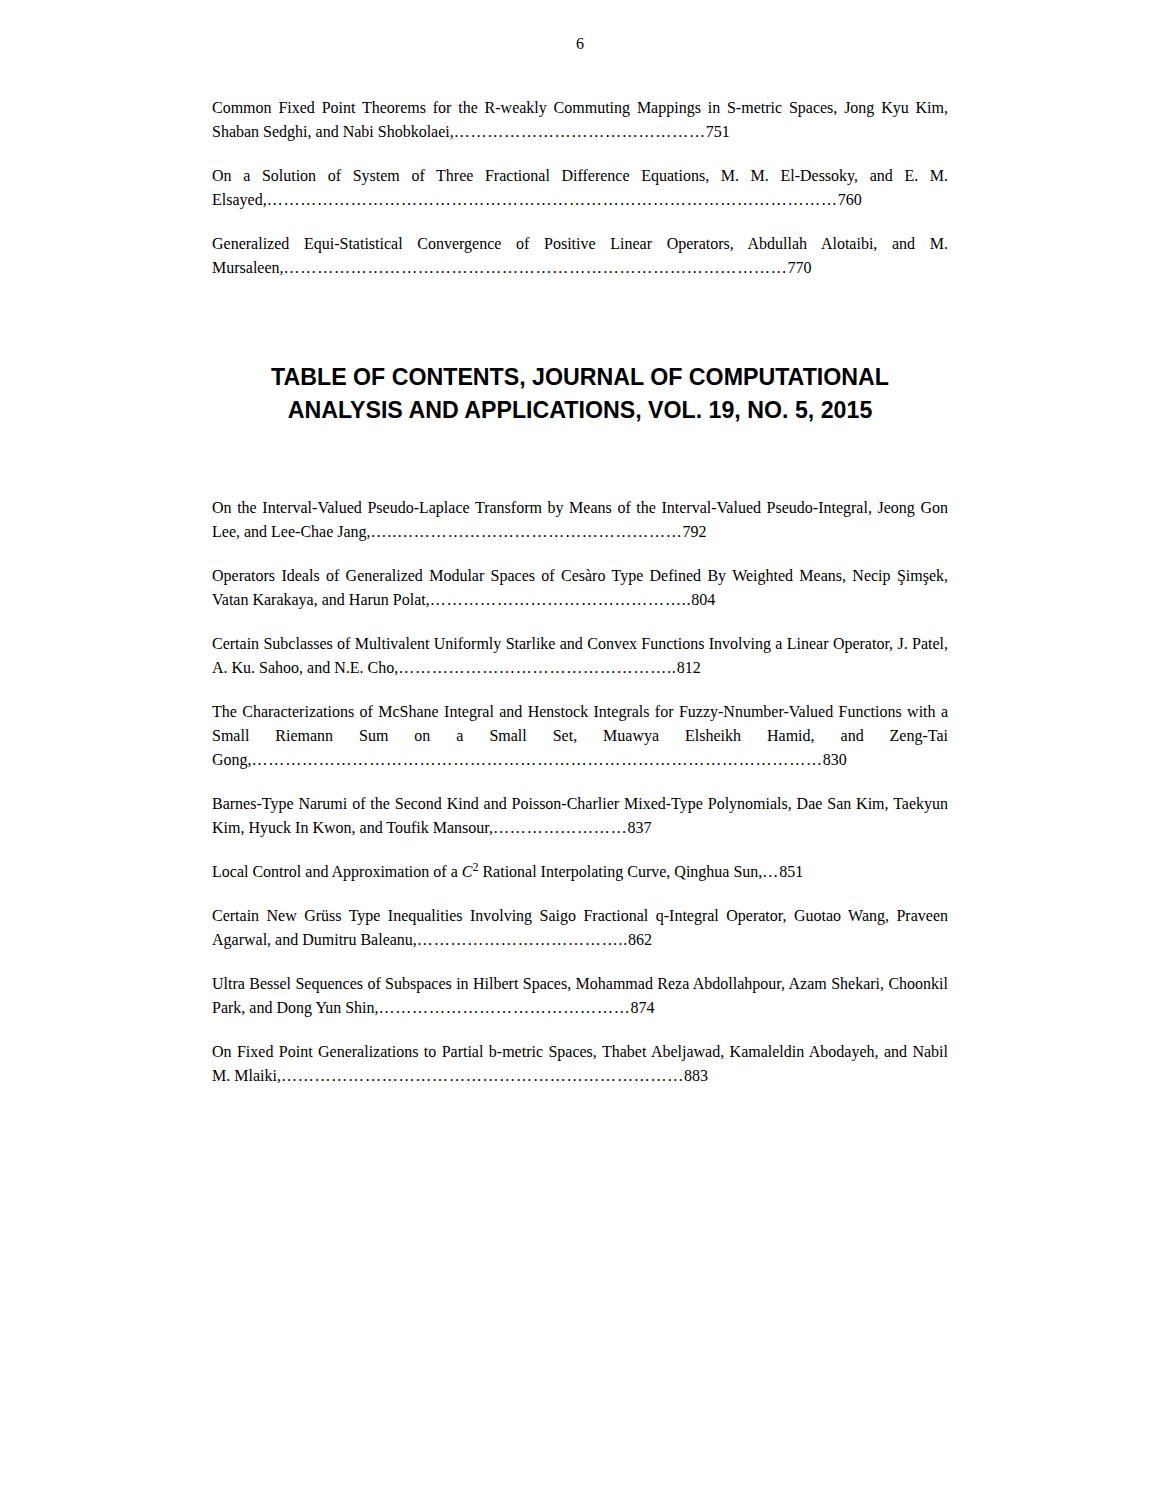6
Common Fixed Point Theorems for the R-weakly Commuting Mappings in S-metric Spaces, Jong Kyu Kim, Shaban Sedghi, and Nabi Shobkolaei,………………………………………751
On a Solution of System of Three Fractional Difference Equations, M. M. El-Dessoky, and E. M. Elsayed,…………………………………………………………………………………………760
Generalized Equi-Statistical Convergence of Positive Linear Operators, Abdullah Alotaibi, and M. Mursaleen,………………………………………………………………………………770
TABLE OF CONTENTS, JOURNAL OF COMPUTATIONAL ANALYSIS AND APPLICATIONS, VOL. 19, NO. 5, 2015
On the Interval-Valued Pseudo-Laplace Transform by Means of the Interval-Valued Pseudo-Integral, Jeong Gon Lee, and Lee-Chae Jang,…..……………………………………………792
Operators Ideals of Generalized Modular Spaces of Cesàro Type Defined By Weighted Means, Necip Şimşek, Vatan Karakaya, and Harun Polat,……………………………………….. 804
Certain Subclasses of Multivalent Uniformly Starlike and Convex Functions Involving a Linear Operator, J. Patel, A. Ku. Sahoo, and N.E. Cho,………………………………………….. 812
The Characterizations of McShane Integral and Henstock Integrals for Fuzzy-Nnumber-Valued Functions with a Small Riemann Sum on a Small Set, Muawya Elsheikh Hamid, and Zeng-Tai Gong,…………………………………………………………………………………………830
Barnes-Type Narumi of the Second Kind and Poisson-Charlier Mixed-Type Polynomials, Dae San Kim, Taekyun Kim, Hyuck In Kwon, and Toufik Mansour,……………………837
Local Control and Approximation of a C2 Rational Interpolating Curve, Qinghua Sun,…851
Certain New Grüss Type Inequalities Involving Saigo Fractional q-Integral Operator, Guotao Wang, Praveen Agarwal, and Dumitru Baleanu,……………………………….. 862
Ultra Bessel Sequences of Subspaces in Hilbert Spaces, Mohammad Reza Abdollahpour, Azam Shekari, Choonkil Park, and Dong Yun Shin,………………………………………874
On Fixed Point Generalizations to Partial b-metric Spaces, Thabet Abeljawad, Kamaleldin Abodayeh, and Nabil M. Mlaiki,………………………………………………………………883